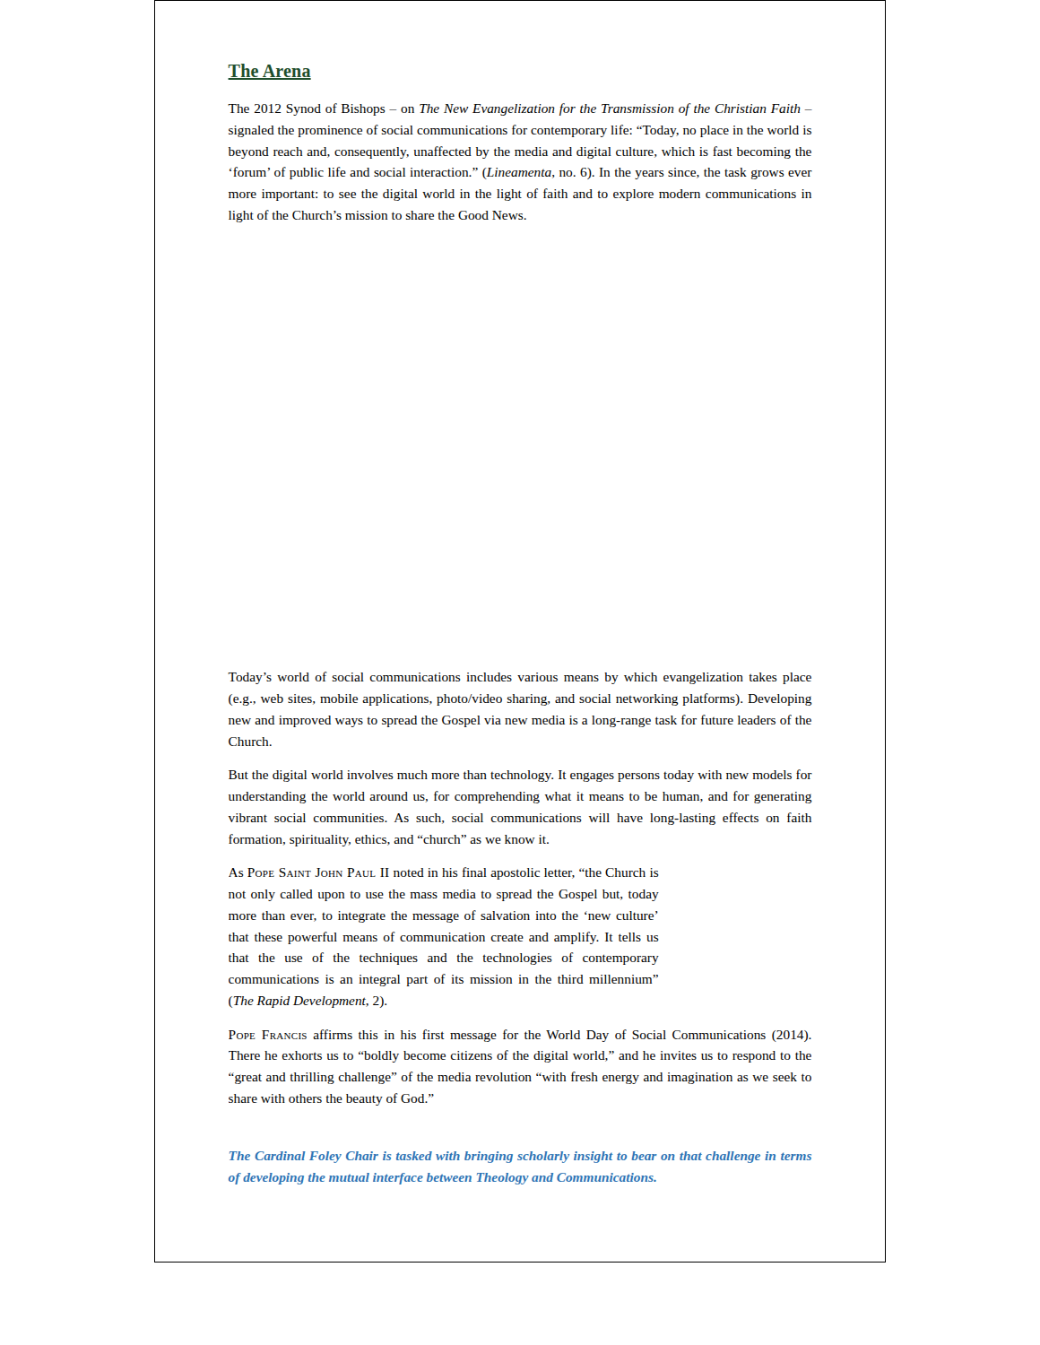The Arena
The 2012 Synod of Bishops – on The New Evangelization for the Transmission of the Christian Faith – signaled the prominence of social communications for contemporary life: “Today, no place in the world is beyond reach and, consequently, unaffected by the media and digital culture, which is fast becoming the ‘forum’ of public life and social interaction.” (Lineamenta, no. 6). In the years since, the task grows ever more important: to see the digital world in the light of faith and to explore modern communications in light of the Church’s mission to share the Good News.
Today’s world of social communications includes various means by which evangelization takes place (e.g., web sites, mobile applications, photo/video sharing, and social networking platforms). Developing new and improved ways to spread the Gospel via new media is a long-range task for future leaders of the Church.
But the digital world involves much more than technology. It engages persons today with new models for understanding the world around us, for comprehending what it means to be human, and for generating vibrant social communities. As such, social communications will have long-lasting effects on faith formation, spirituality, ethics, and “church” as we know it.
As Pope Saint John Paul II noted in his final apostolic letter, “the Church is not only called upon to use the mass media to spread the Gospel but, today more than ever, to integrate the message of salvation into the ‘new culture’ that these powerful means of communication create and amplify. It tells us that the use of the techniques and the technologies of contemporary communications is an integral part of its mission in the third millennium” (The Rapid Development, 2).
Pope Francis affirms this in his first message for the World Day of Social Communications (2014). There he exhorts us to “boldly become citizens of the digital world,” and he invites us to respond to the “great and thrilling challenge” of the media revolution “with fresh energy and imagination as we seek to share with others the beauty of God.”
The Cardinal Foley Chair is tasked with bringing scholarly insight to bear on that challenge in terms of developing the mutual interface between Theology and Communications.